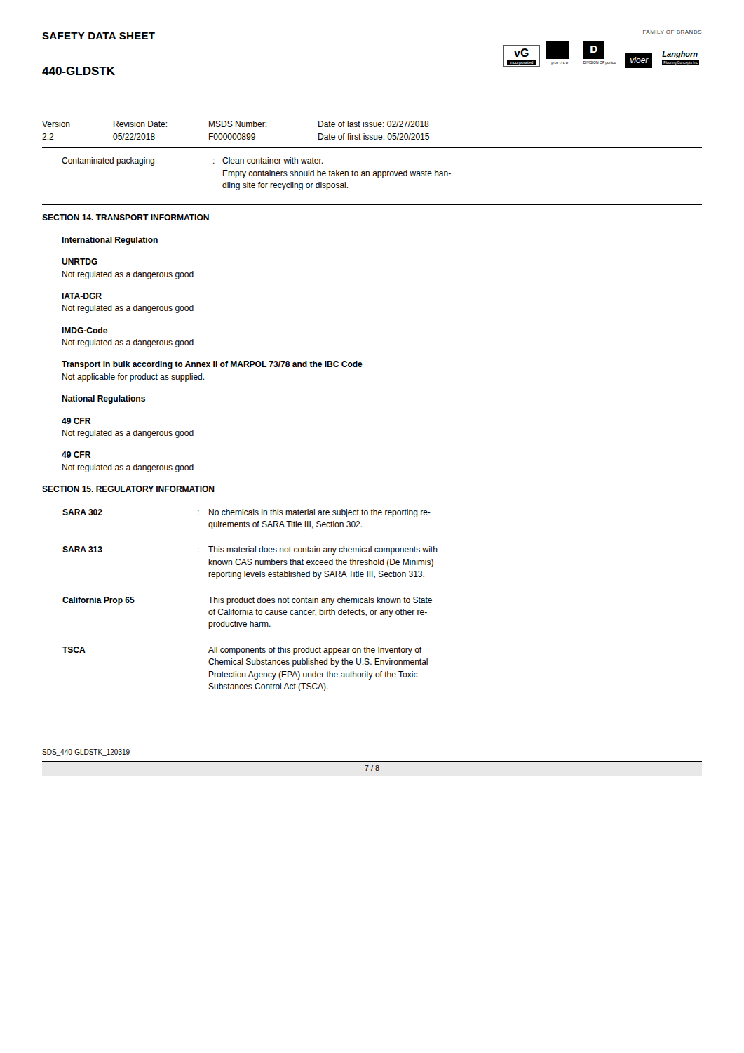SAFETY DATA SHEET
440-GLDSTK
FAMILY OF BRANDS
vG incorporated
portico
D DIVISION OF portico
vloer
Langhorn
Flooring Concepts Inc
| Version 2.2 | Revision Date: 05/22/2018 | MSDS Number: F000000899 | Date of last issue: 02/27/2018 Date of first issue: 05/20/2015 |
Contaminated packaging
:
Clean container with water.
Empty containers should be taken to an approved waste han-
dling site for recycling or disposal.
SECTION 14. TRANSPORT INFORMATION
International Regulation
UNRTDG
Not regulated as a dangerous good
IATA-DGR
Not regulated as a dangerous good
IMDG-Code
Not regulated as a dangerous good
Transport in bulk according to Annex II of MARPOL 73/78 and the IBC Code
Not applicable for product as supplied.
National Regulations
49 CFR
Not regulated as a dangerous good
49 CFR
Not regulated as a dangerous good
SECTION 15. REGULATORY INFORMATION
| SARA 302 | : | No chemicals in this material are subject to the reporting re- quirements of SARA Title III, Section 302. |
| SARA 313 | : | This material does not contain any chemical components with known CAS numbers that exceed the threshold (De Minimis) reporting levels established by SARA Title III, Section 313. |
| California Prop 65 | | This product does not contain any chemicals known to State of California to cause cancer, birth defects, or any other re- productive harm. |
| TSCA | | All components of this product appear on the Inventory of Chemical Substances published by the U.S. Environmental Protection Agency (EPA) under the authority of the Toxic Substances Control Act (TSCA). |
SDS_440-GLDSTK_120319
7 / 8